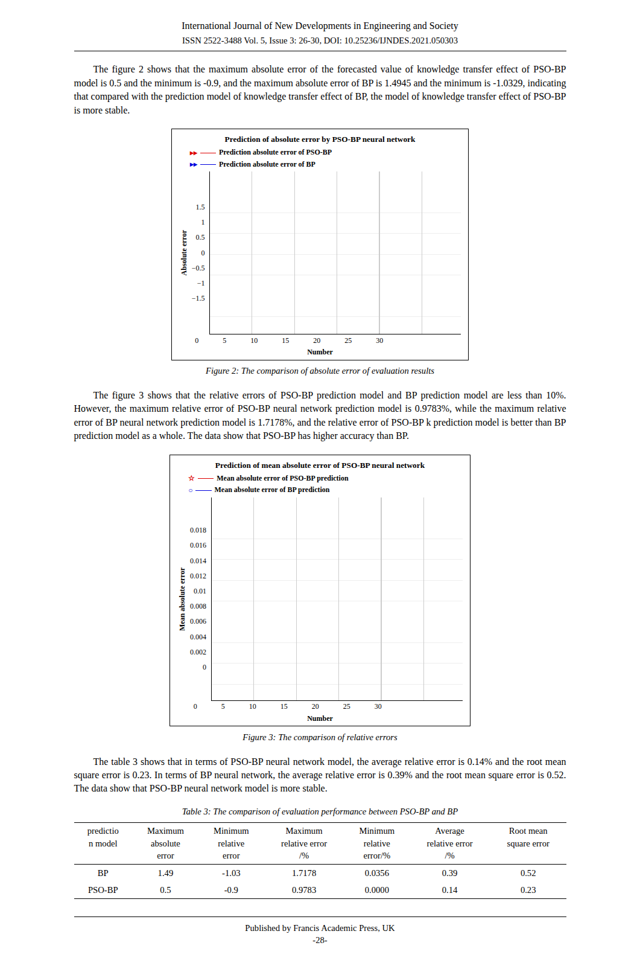International Journal of New Developments in Engineering and Society
ISSN 2522-3488 Vol. 5, Issue 3: 26-30, DOI: 10.25236/IJNDES.2021.050303
The figure 2 shows that the maximum absolute error of the forecasted value of knowledge transfer effect of PSO-BP model is 0.5 and the minimum is -0.9, and the maximum absolute error of BP is 1.4945 and the minimum is -1.0329, indicating that compared with the prediction model of knowledge transfer effect of BP, the model of knowledge transfer effect of PSO-BP is more stable.
Prediction of absolute error by PSO-BP neural network
▸▸ Prediction absolute error of PSO-BP
▸▸ Prediction absolute error of BP
Absolute error
1.5
1
0.5
0
−0.5
−1
−1.5
051015202530
Number
Figure 2: The comparison of absolute error of evaluation results
The figure 3 shows that the relative errors of PSO-BP prediction model and BP prediction model are less than 10%. However, the maximum relative error of PSO-BP neural network prediction model is 0.9783%, while the maximum relative error of BP neural network prediction model is 1.7178%, and the relative error of PSO-BP k prediction model is better than BP prediction model as a whole. The data show that PSO-BP has higher accuracy than BP.
Prediction of mean absolute error of PSO-BP neural network
☆ Mean absolute error of PSO-BP prediction
○ Mean absolute error of BP prediction
Mean absolute error
0.018
0.016
0.014
0.012
0.01
0.008
0.006
0.004
0.002
0
051015202530
Number
Figure 3: The comparison of relative errors
The table 3 shows that in terms of PSO-BP neural network model, the average relative error is 0.14% and the root mean square error is 0.23. In terms of BP neural network, the average relative error is 0.39% and the root mean square error is 0.52. The data show that PSO-BP neural network model is more stable.
Table 3: The comparison of evaluation performance between PSO-BP and BP
| predictio n model | Maximum absolute error | Minimum relative error | Maximum relative error /% | Minimum relative error/% | Average relative error /% | Root mean square error |
| --- | --- | --- | --- | --- | --- | --- |
| BP | 1.49 | -1.03 | 1.7178 | 0.0356 | 0.39 | 0.52 |
| PSO-BP | 0.5 | -0.9 | 0.9783 | 0.0000 | 0.14 | 0.23 |
Published by Francis Academic Press, UK
-28-